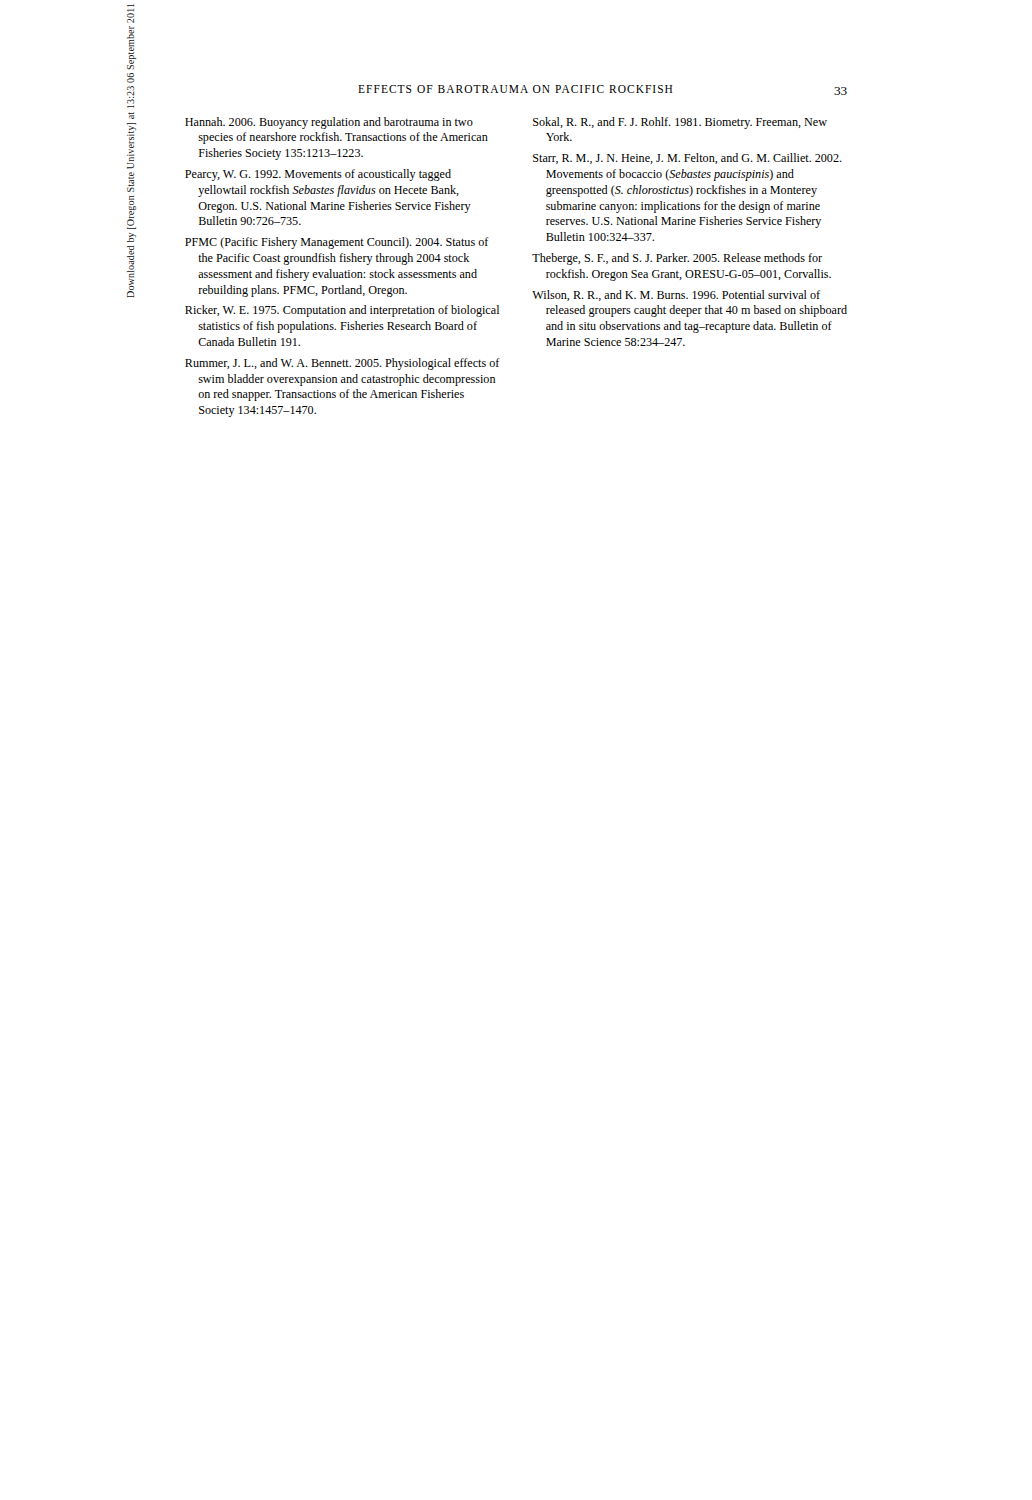Downloaded by [Oregon State University] at 13:23 06 September 2011
Effects of Barotrauma on Pacific Rockfish 33
Hannah. 2006. Buoyancy regulation and barotrauma in two species of nearshore rockfish. Transactions of the American Fisheries Society 135:1213–1223.
Pearcy, W. G. 1992. Movements of acoustically tagged yellowtail rockfish Sebastes flavidus on Hecete Bank, Oregon. U.S. National Marine Fisheries Service Fishery Bulletin 90:726–735.
PFMC (Pacific Fishery Management Council). 2004. Status of the Pacific Coast groundfish fishery through 2004 stock assessment and fishery evaluation: stock assessments and rebuilding plans. PFMC, Portland, Oregon.
Ricker, W. E. 1975. Computation and interpretation of biological statistics of fish populations. Fisheries Research Board of Canada Bulletin 191.
Rummer, J. L., and W. A. Bennett. 2005. Physiological effects of swim bladder overexpansion and catastrophic decompression on red snapper. Transactions of the American Fisheries Society 134:1457–1470.
Sokal, R. R., and F. J. Rohlf. 1981. Biometry. Freeman, New York.
Starr, R. M., J. N. Heine, J. M. Felton, and G. M. Cailliet. 2002. Movements of bocaccio (Sebastes paucispinis) and greenspotted (S. chlorostictus) rockfishes in a Monterey submarine canyon: implications for the design of marine reserves. U.S. National Marine Fisheries Service Fishery Bulletin 100:324–337.
Theberge, S. F., and S. J. Parker. 2005. Release methods for rockfish. Oregon Sea Grant, ORESU-G-05–001, Corvallis.
Wilson, R. R., and K. M. Burns. 1996. Potential survival of released groupers caught deeper that 40 m based on shipboard and in situ observations and tag–recapture data. Bulletin of Marine Science 58:234–247.